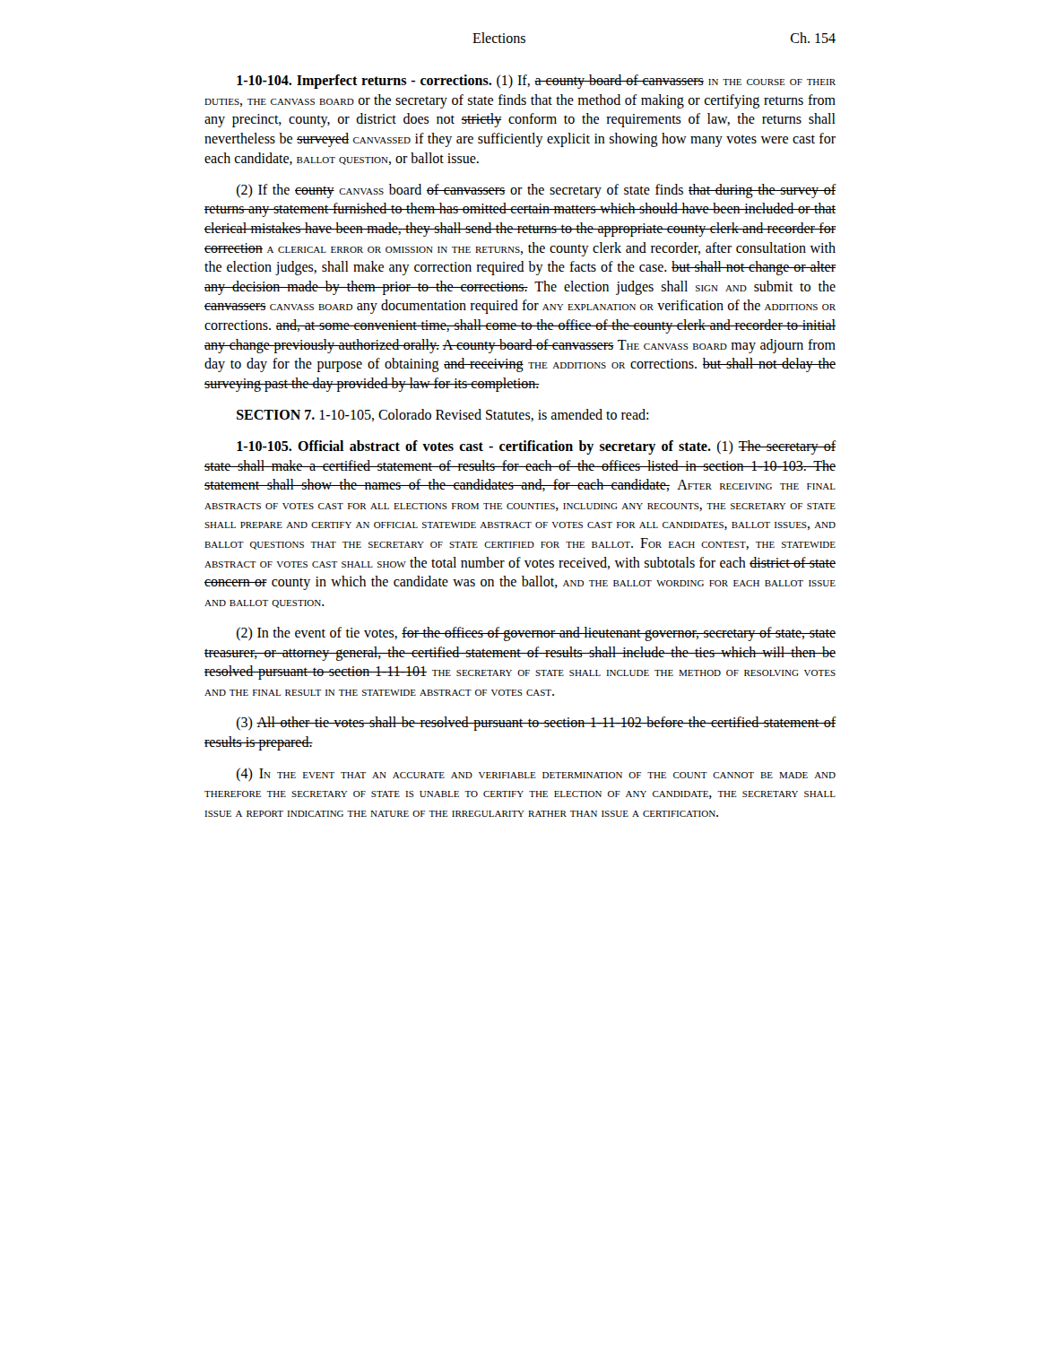Elections
Ch. 154
1-10-104. Imperfect returns - corrections. (1) If, a county board of canvassers in the course of their duties, the canvass board or the secretary of state finds that the method of making or certifying returns from any precinct, county, or district does not strictly conform to the requirements of law, the returns shall nevertheless be surveyed canvassed if they are sufficiently explicit in showing how many votes were cast for each candidate, ballot question, or ballot issue.
(2) If the county canvass board of canvassers or the secretary of state finds that during the survey of returns any statement furnished to them has omitted certain matters which should have been included or that clerical mistakes have been made, they shall send the returns to the appropriate county clerk and recorder for correction a clerical error or omission in the returns, the county clerk and recorder, after consultation with the election judges, shall make any correction required by the facts of the case. but shall not change or alter any decision made by them prior to the corrections. The election judges shall sign and submit to the canvassers canvass board any documentation required for any explanation or verification of the additions or corrections. and, at some convenient time, shall come to the office of the county clerk and recorder to initial any change previously authorized orally. A county board of canvassers The canvass board may adjourn from day to day for the purpose of obtaining and receiving the additions or corrections. but shall not delay the surveying past the day provided by law for its completion.
SECTION 7. 1-10-105, Colorado Revised Statutes, is amended to read:
1-10-105. Official abstract of votes cast - certification by secretary of state. (1) The secretary of state shall make a certified statement of results for each of the offices listed in section 1-10-103. The statement shall show the names of the candidates and, for each candidate, After receiving the final abstracts of votes cast for all elections from the counties, including any recounts, the secretary of state shall prepare and certify an official statewide abstract of votes cast for all candidates, ballot issues, and ballot questions that the secretary of state certified for the ballot. For each contest, the statewide abstract of votes cast shall show the total number of votes received, with subtotals for each district of state concern or county in which the candidate was on the ballot, and the ballot wording for each ballot issue and ballot question.
(2) In the event of tie votes, for the offices of governor and lieutenant governor, secretary of state, state treasurer, or attorney general, the certified statement of results shall include the ties which will then be resolved pursuant to section 1-11-101 the secretary of state shall include the method of resolving votes and the final result in the statewide abstract of votes cast.
(3) All other tie votes shall be resolved pursuant to section 1-11-102 before the certified statement of results is prepared.
(4) In the event that an accurate and verifiable determination of the count cannot be made and therefore the secretary of state is unable to certify the election of any candidate, the secretary shall issue a report indicating the nature of the irregularity rather than issue a certification.